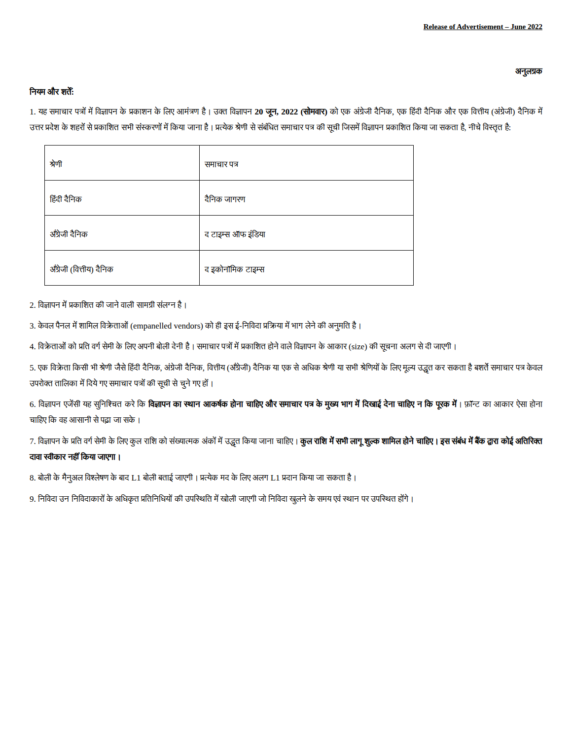Release of Advertisement – June 2022
अनुलग्रक
नियम और शर्तें:
1. यह समाचार पत्रों में विज्ञापन के प्रकाशन के लिए आमंत्रण है। उक्त विज्ञापन 20 जून, 2022 (सोमवार) को एक अंग्रेजी दैनिक, एक हिंदी दैनिक और एक वित्तीय (अंग्रेजी) दैनिक में उत्तर प्रदेश के शहरों से प्रकाशित सभी संस्करणों में किया जाना है। प्रत्येक श्रेणी से संबंधित समाचार पत्र की सूची जिसमें विज्ञापन प्रकाशित किया जा सकता है, नीचे विस्तृत है:
| श्रेणी | समाचार पत्र |
| हिंदी दैनिक | दैनिक जागरण |
| अँग्रेजी दैनिक | द टाइम्स ऑफ इंडिया |
| अँग्रेजी (वित्तीय) दैनिक | द इकोनॉमिक टाइम्स |
2. विज्ञापन में प्रकाशित की जाने वाली सामग्री संलग्न है।
3. केवल पैनल में शामिल विक्रेताओं (empanelled vendors) को ही इस ई-निविदा प्रक्रिया में भाग लेने की अनुमति है।
4. विक्रेताओं को प्रति वर्ग सेमी के लिए अपनी बोली देनी है। समाचार पत्रों में प्रकाशित होने वाले विज्ञापन के आकार (size) की सूचना अलग से दी जाएगी।
5. एक विक्रेता किसी भी श्रेणी जैसे हिंदी दैनिक, अंग्रेजी दैनिक, वित्तीय (अँग्रेजी) दैनिक या एक से अधिक श्रेणी या सभी श्रेणियों के लिए मूल्य उद्धृत कर सकता है बशर्ते समाचार पत्र केवल उपरोक्त तालिका में दिये गए समाचार पत्रों की सूची से चुने गए हों।
6. विज्ञापन एजेंसी यह सुनिश्चित करे कि विज्ञापन का स्थान आकर्षक होना चाहिए और समाचार पत्र के मुख्य भाग में दिखाई देना चाहिए न कि पूरक में। फ़ॉन्ट का आकार ऐसा होना चाहिए कि वह आसानी से पढ़ा जा सके।
7. विज्ञापन के प्रति वर्ग सेमी के लिए कुल राशि को संख्यात्मक अंकों में उद्धृत किया जाना चाहिए। कुल राशि में सभी लागू शुल्क शामिल होने चाहिए। इस संबंध में बैंक द्वारा कोई अतिरिक्त दावा स्वीकार नहीं किया जाएगा।
8. बोली के मैनुअल विश्लेषण के बाद L1 बोली बताई जाएगी। प्रत्येक मद के लिए अलग L1 प्रदान किया जा सकता है।
9. निविदा उन निविदाकारों के अधिकृत प्रतिनिधियों की उपस्थिति में खोली जाएगी जो निविदा खुलने के समय एवं स्थान पर उपस्थित होंगे।